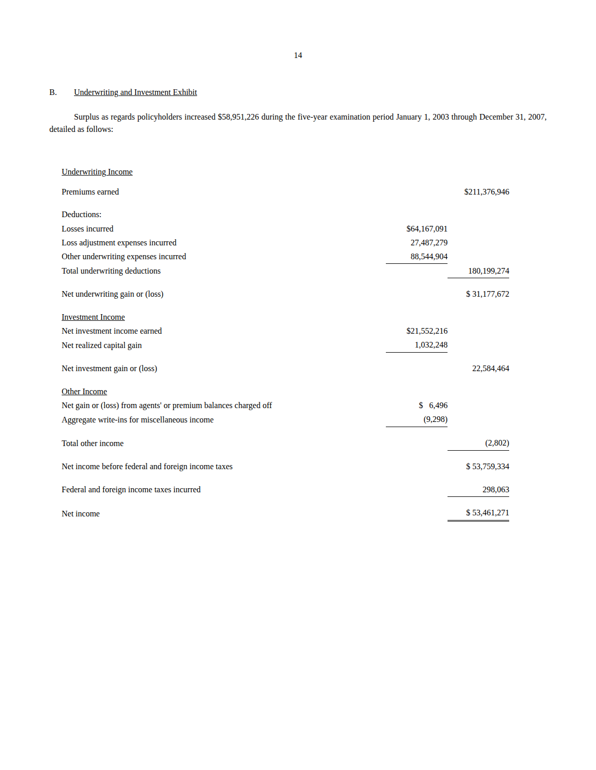14
B. Underwriting and Investment Exhibit
Surplus as regards policyholders increased $58,951,226 during the five-year examination period January 1, 2003 through December 31, 2007, detailed as follows:
| Underwriting Income | | |
| Premiums earned | | $211,376,946 |
| Deductions: | | |
| Losses incurred | $64,167,091 | |
| Loss adjustment expenses incurred | 27,487,279 | |
| Other underwriting expenses incurred | 88,544,904 | |
| Total underwriting deductions | | 180,199,274 |
| Net underwriting gain or (loss) | | $ 31,177,672 |
| Investment Income | | |
| Net investment income earned | $21,552,216 | |
| Net realized capital gain | 1,032,248 | |
| Net investment gain or (loss) | | 22,584,464 |
| Other Income | | |
| Net gain or (loss) from agents' or premium balances charged off | $ 6,496 | |
| Aggregate write-ins for miscellaneous income | (9,298) | |
| Total other income | | (2,802) |
| Net income before federal and foreign income taxes | | $ 53,759,334 |
| Federal and foreign income taxes incurred | | 298,063 |
| Net income | | $ 53,461,271 |